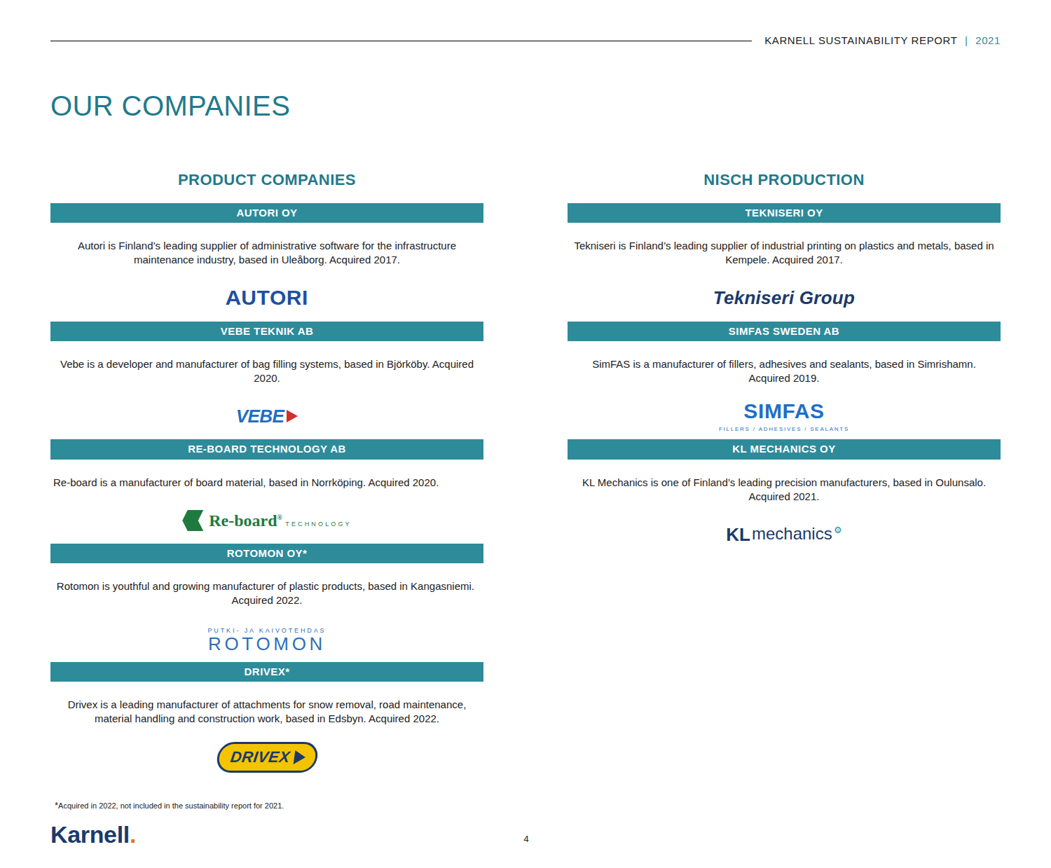KARNELL SUSTAINABILITY REPORT | 2021
OUR COMPANIES
PRODUCT COMPANIES
AUTORI OY
Autori is Finland’s leading supplier of administrative software for the infrastructure maintenance industry, based in Uleåborg. Acquired 2017.
AUTORI
VEBE TEKNIK AB
Vebe is a developer and manufacturer of bag filling systems, based in Björköby. Acquired 2020.
VEBE
RE-BOARD TECHNOLOGY AB
Re-board is a manufacturer of board material, based in Norrköping. Acquired 2020.
Re-board® Technology
ROTOMON OY*
Rotomon is youthful and growing manufacturer of plastic products, based in Kangasniemi. Acquired 2022.
Putki- ja kaivotehdas
ROTOMON
DRIVEX*
Drivex is a leading manufacturer of attachments for snow removal, road maintenance, material handling and construction work, based in Edsbyn. Acquired 2022.
DRIVEX
NISCH PRODUCTION
TEKNISERI OY
Tekniseri is Finland’s leading supplier of industrial printing on plastics and metals, based in Kempele. Acquired 2017.
Tekniseri Group
SIMFAS SWEDEN AB
SimFAS is a manufacturer of fillers, adhesives and sealants, based in Simrishamn. Acquired 2019.
SIMFAS
FILLERS / ADHESIVES / SEALANTS
KL MECHANICS OY
KL Mechanics is one of Finland’s leading precision manufacturers, based in Oulunsalo. Acquired 2021.
KL mechanics⚙
*Acquired in 2022, not included in the sustainability report for 2021.
Karnell.
4